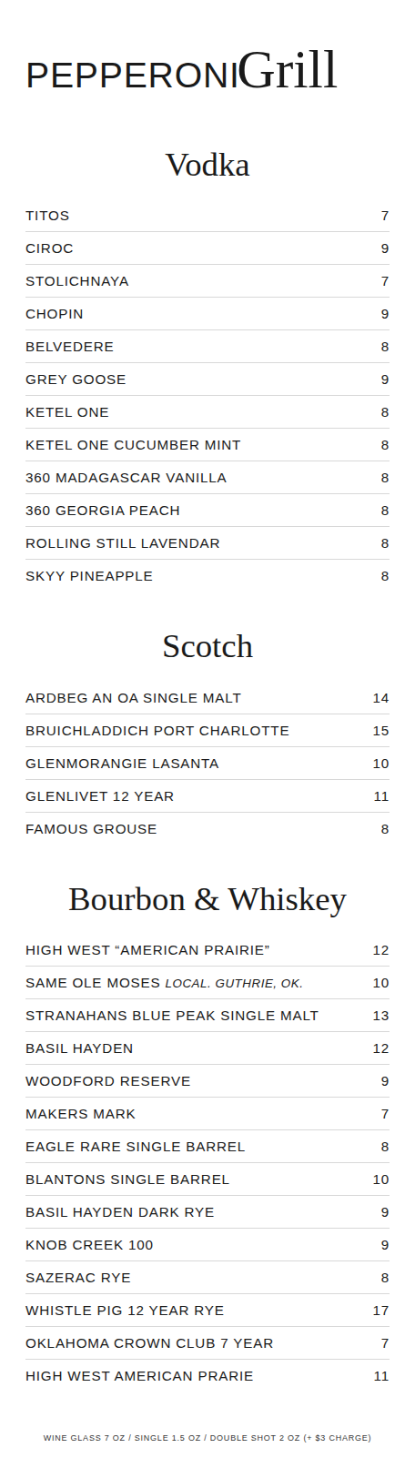PepperoniGrill
Vodka
Titos 7
Ciroc 9
Stolichnaya 7
Chopin 9
Belvedere 8
Grey Goose 9
Ketel One 8
Ketel One Cucumber Mint 8
360 Madagascar Vanilla 8
360 Georgia Peach 8
Rolling Still Lavendar 8
Skyy Pineapple 8
Scotch
Ardbeg An Oa Single Malt 14
Bruichladdich Port Charlotte 15
Glenmorangie Lasanta 10
Glenlivet 12 year 11
Famous Grouse 8
Bourbon & Whiskey
High West “American Prairie”12
Same Ole Moses local. Guthrie, OK. 10
Stranahans Blue Peak Single Malt 13
Basil Hayden 12
Woodford Reserve 9
Makers Mark 7
Eagle Rare Single Barrel 8
Blantons SIngle Barrel 10
Basil Hayden Dark Rye 9
Knob Creek 1009
Sazerac Rye 8
Whistle Pig 12 year Rye 17
Oklahoma Crown Club 7 year 7
High West American Prarie 11
Wine Glass 7 oz / Single 1.5 oz / Double Shot 2 oz (+ $3 charge)